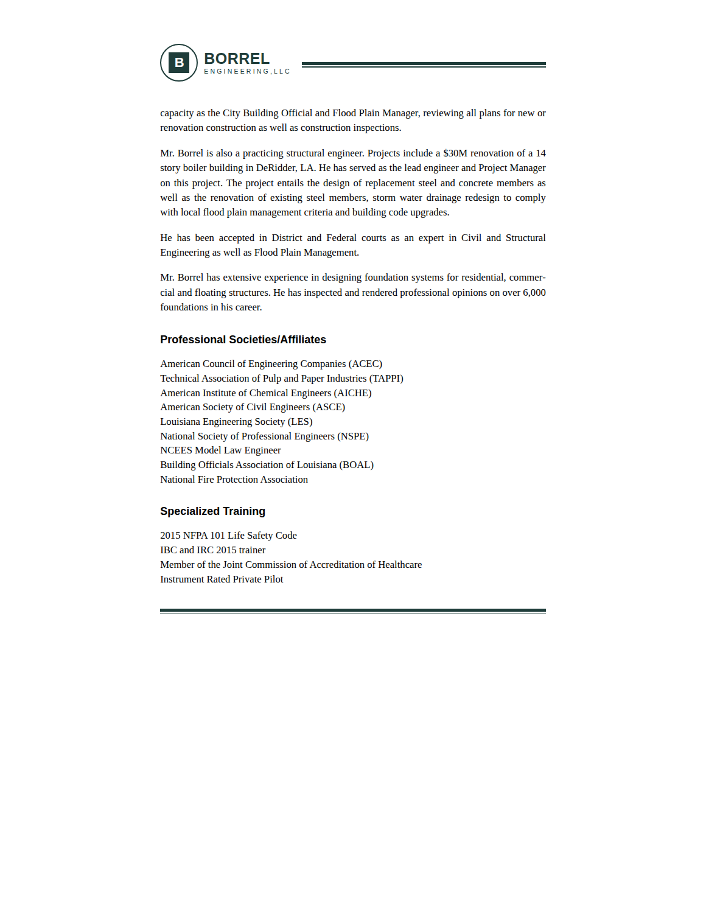B
BORREL
ENGINEERING,LLC
capacity as the City Building Official and Flood Plain Manager, reviewing all plans for new or renovation construction as well as construction inspections.
Mr. Borrel is also a practicing structural engineer. Projects include a $30M renovation of a 14 story boiler building in DeRidder, LA. He has served as the lead engineer and Project Manager on this project. The project entails the design of replacement steel and concrete members as well as the renovation of existing steel members, storm water drainage redesign to comply with local flood plain management criteria and building code upgrades.
He has been accepted in District and Federal courts as an expert in Civil and Structural Engineering as well as Flood Plain Management.
Mr. Borrel has extensive experience in designing foundation systems for residential, commercial and floating structures. He has inspected and rendered professional opinions on over 6,000 foundations in his career.
Professional Societies/Affiliates
American Council of Engineering Companies (ACEC)
Technical Association of Pulp and Paper Industries (TAPPI)
American Institute of Chemical Engineers (AICHE)
American Society of Civil Engineers (ASCE)
Louisiana Engineering Society (LES)
National Society of Professional Engineers (NSPE)
NCEES Model Law Engineer
Building Officials Association of Louisiana (BOAL)
National Fire Protection Association
Specialized Training
2015 NFPA 101 Life Safety Code
IBC and IRC 2015 trainer
Member of the Joint Commission of Accreditation of Healthcare
Instrument Rated Private Pilot